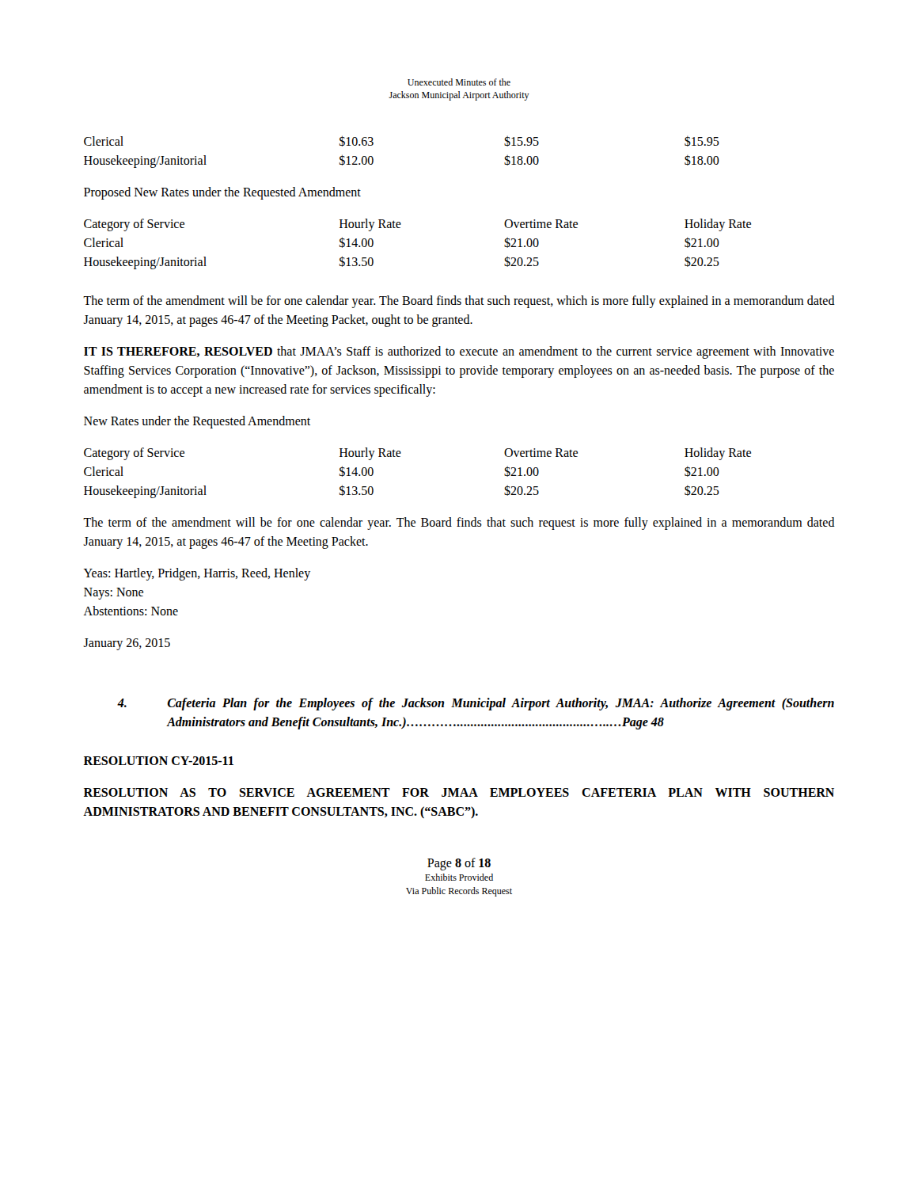Unexecuted Minutes of the
Jackson Municipal Airport Authority
| Clerical | $10.63 | $15.95 | $15.95 |
| Housekeeping/Janitorial | $12.00 | $18.00 | $18.00 |
Proposed New Rates under the Requested Amendment
| Category of Service | Hourly Rate | Overtime Rate | Holiday Rate |
| Clerical | $14.00 | $21.00 | $21.00 |
| Housekeeping/Janitorial | $13.50 | $20.25 | $20.25 |
The term of the amendment will be for one calendar year. The Board finds that such request, which is more fully explained in a memorandum dated January 14, 2015, at pages 46-47 of the Meeting Packet, ought to be granted.
IT IS THEREFORE, RESOLVED that JMAA’s Staff is authorized to execute an amendment to the current service agreement with Innovative Staffing Services Corporation (“Innovative”), of Jackson, Mississippi to provide temporary employees on an as-needed basis. The purpose of the amendment is to accept a new increased rate for services specifically:
New Rates under the Requested Amendment
| Category of Service | Hourly Rate | Overtime Rate | Holiday Rate |
| Clerical | $14.00 | $21.00 | $21.00 |
| Housekeeping/Janitorial | $13.50 | $20.25 | $20.25 |
The term of the amendment will be for one calendar year. The Board finds that such request is more fully explained in a memorandum dated January 14, 2015, at pages 46-47 of the Meeting Packet.
Yeas: Hartley, Pridgen, Harris, Reed, Henley
Nays: None
Abstentions: None
January 26, 2015
4. Cafeteria Plan for the Employees of the Jackson Municipal Airport Authority, JMAA: Authorize Agreement (Southern Administrators and Benefit Consultants, Inc.)………….......................................…..…Page 48
RESOLUTION CY-2015-11
RESOLUTION AS TO SERVICE AGREEMENT FOR JMAA EMPLOYEES CAFETERIA PLAN WITH SOUTHERN ADMINISTRATORS AND BENEFIT CONSULTANTS, INC. (“SABC”).
Page 8 of 18
Exhibits Provided
Via Public Records Request